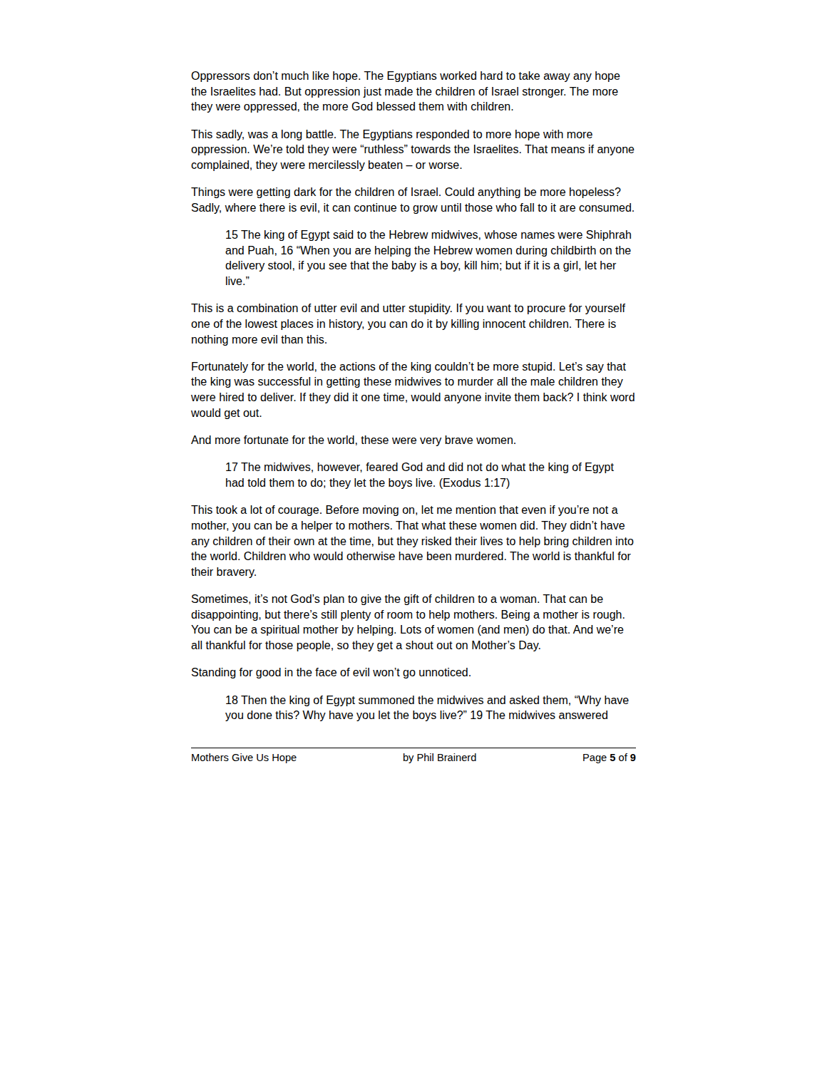Oppressors don’t much like hope. The Egyptians worked hard to take away any hope the Israelites had. But oppression just made the children of Israel stronger. The more they were oppressed, the more God blessed them with children.
This sadly, was a long battle. The Egyptians responded to more hope with more oppression. We’re told they were “ruthless” towards the Israelites. That means if anyone complained, they were mercilessly beaten – or worse.
Things were getting dark for the children of Israel. Could anything be more hopeless?
Sadly, where there is evil, it can continue to grow until those who fall to it are consumed.
15 The king of Egypt said to the Hebrew midwives, whose names were Shiphrah and Puah, 16 “When you are helping the Hebrew women during childbirth on the delivery stool, if you see that the baby is a boy, kill him; but if it is a girl, let her live.”
This is a combination of utter evil and utter stupidity. If you want to procure for yourself one of the lowest places in history, you can do it by killing innocent children. There is nothing more evil than this.
Fortunately for the world, the actions of the king couldn’t be more stupid. Let’s say that the king was successful in getting these midwives to murder all the male children they were hired to deliver. If they did it one time, would anyone invite them back? I think word would get out.
And more fortunate for the world, these were very brave women.
17 The midwives, however, feared God and did not do what the king of Egypt had told them to do; they let the boys live. (Exodus 1:17)
This took a lot of courage. Before moving on, let me mention that even if you’re not a mother, you can be a helper to mothers. That what these women did. They didn’t have any children of their own at the time, but they risked their lives to help bring children into the world. Children who would otherwise have been murdered. The world is thankful for their bravery.
Sometimes, it’s not God’s plan to give the gift of children to a woman. That can be disappointing, but there’s still plenty of room to help mothers. Being a mother is rough. You can be a spiritual mother by helping. Lots of women (and men) do that. And we’re all thankful for those people, so they get a shout out on Mother’s Day.
Standing for good in the face of evil won’t go unnoticed.
18 Then the king of Egypt summoned the midwives and asked them, “Why have you done this? Why have you let the boys live?” 19 The midwives answered
Mothers Give Us Hope by Phil Brainerd Page 5 of 9